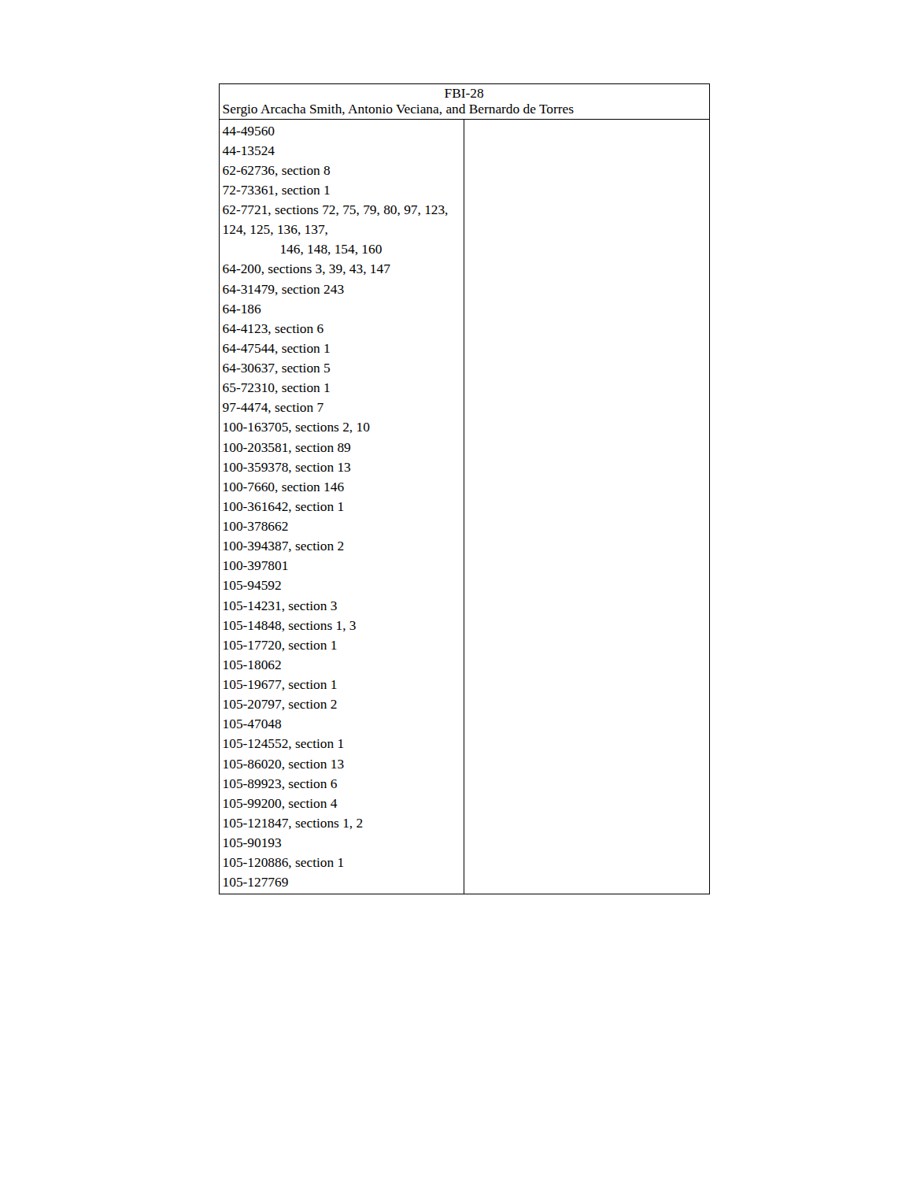| FBI-28 Sergio Arcacha Smith, Antonio Veciana, and Bernardo de Torres |
| 44-49560 44-13524 62-62736, section 8 72-73361, section 1 62-7721, sections 72, 75, 79, 80, 97, 123, 124, 125, 136, 137, 146, 148, 154, 160 64-200, sections 3, 39, 43, 147 64-31479, section 243 64-186 64-4123, section 6 64-47544, section 1 64-30637, section 5 65-72310, section 1 97-4474, section 7 100-163705, sections 2, 10 100-203581, section 89 100-359378, section 13 100-7660, section 146 100-361642, section 1 100-378662 100-394387, section 2 100-397801 105-94592 105-14231, section 3 105-14848, sections 1, 3 105-17720, section 1 105-18062 105-19677, section 1 105-20797, section 2 105-47048 105-124552, section 1 105-86020, section 13 105-89923, section 6 105-99200, section 4 105-121847, sections 1, 2 105-90193 105-120886, section 1 105-127769 | |